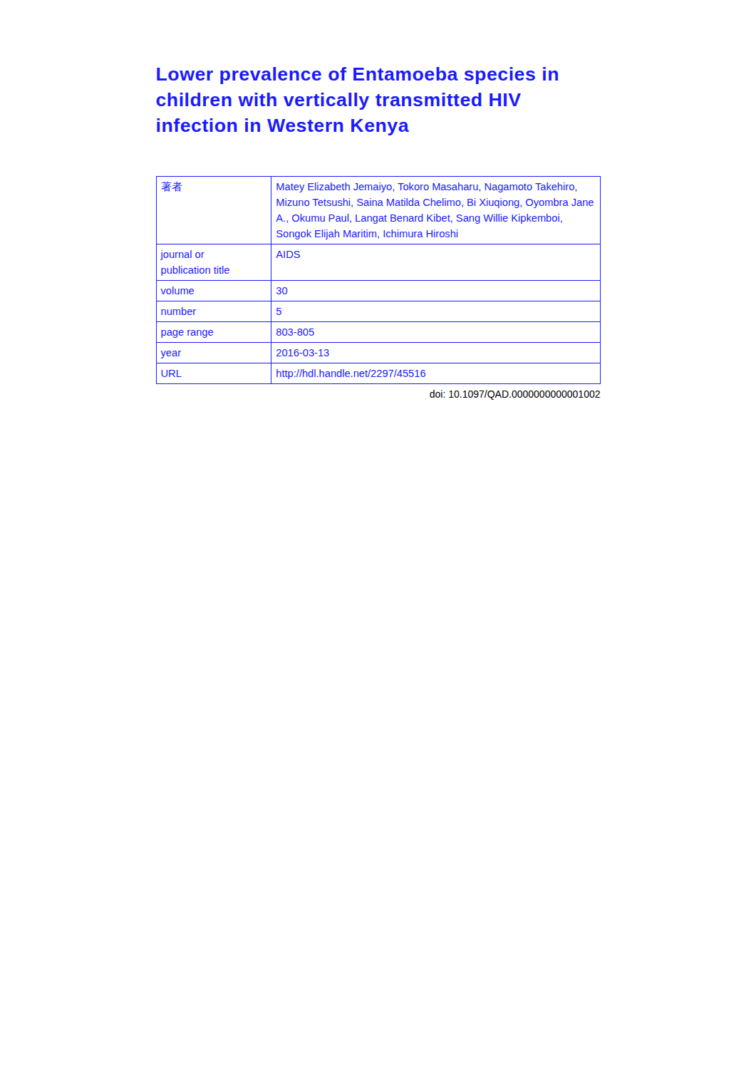Lower prevalence of Entamoeba species in children with vertically transmitted HIV infection in Western Kenya
| 著者 | Matey Elizabeth Jemaiyo, Tokoro Masaharu, Nagamoto Takehiro, Mizuno Tetsushi, Saina Matilda Chelimo, Bi Xiuqiong, Oyombra Jane A., Okumu Paul, Langat Benard Kibet, Sang Willie Kipkemboi, Songok Elijah Maritim, Ichimura Hiroshi |
| journal or publication title | AIDS |
| volume | 30 |
| number | 5 |
| page range | 803-805 |
| year | 2016-03-13 |
| URL | http://hdl.handle.net/2297/45516 |
doi: 10.1097/QAD.0000000000001002